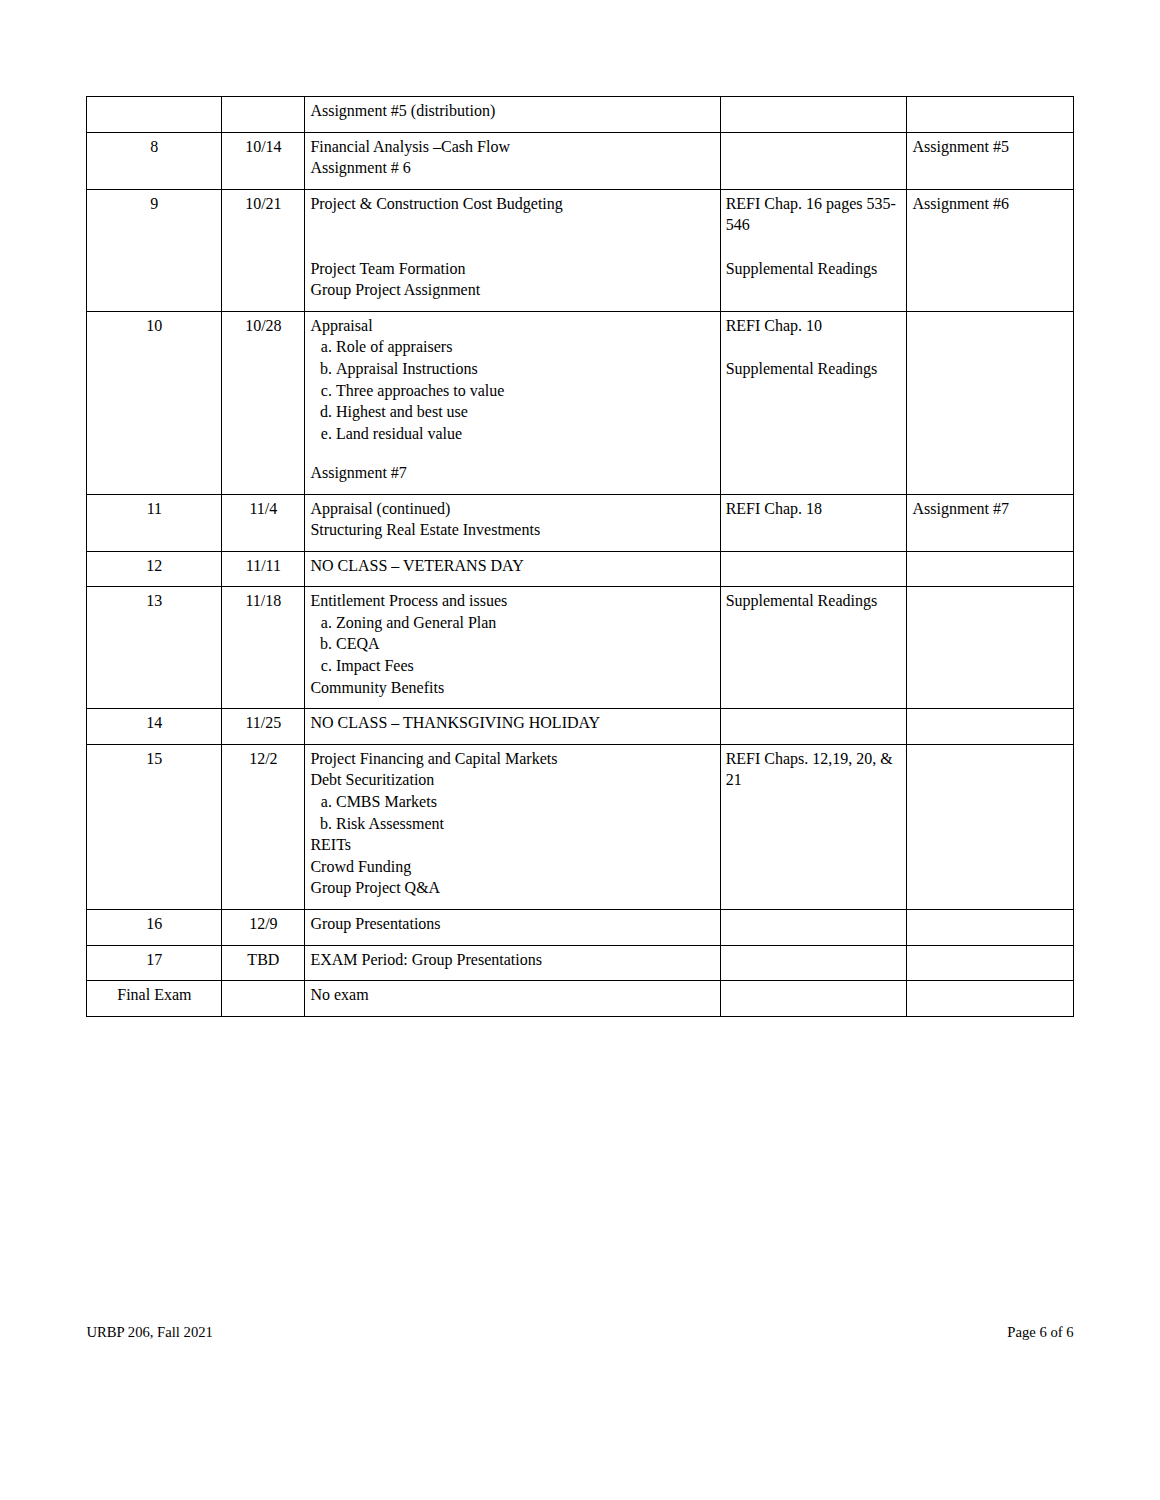| | | Assignment #5 (distribution) | | |
| 8 | 10/14 | Financial Analysis –Cash Flow Assignment # 6 | | Assignment #5 |
| 9 | 10/21 | Project & Construction Cost Budgeting Project Team Formation Group Project Assignment | REFI Chap. 16 pages 535-546 Supplemental Readings | Assignment #6 |
| 10 | 10/28 | Appraisal Role of appraisers Appraisal Instructions Three approaches to value Highest and best use Land residual value Assignment #7 | REFI Chap. 10 Supplemental Readings | |
| 11 | 11/4 | Appraisal (continued) Structuring Real Estate Investments | REFI Chap. 18 | Assignment #7 |
| 12 | 11/11 | NO CLASS – VETERANS DAY | | |
| 13 | 11/18 | Entitlement Process and issues Zoning and General Plan CEQA Impact Fees Community Benefits | Supplemental Readings | |
| 14 | 11/25 | NO CLASS – THANKSGIVING HOLIDAY | | |
| 15 | 12/2 | Project Financing and Capital Markets Debt Securitization CMBS Markets Risk Assessment REITs Crowd Funding Group Project Q&A | REFI Chaps. 12,19, 20, & 21 | |
| 16 | 12/9 | Group Presentations | | |
| 17 | TBD | EXAM Period: Group Presentations | | |
| Final Exam | | No exam | | |
URBP 206, Fall 2021 Page 6 of 6